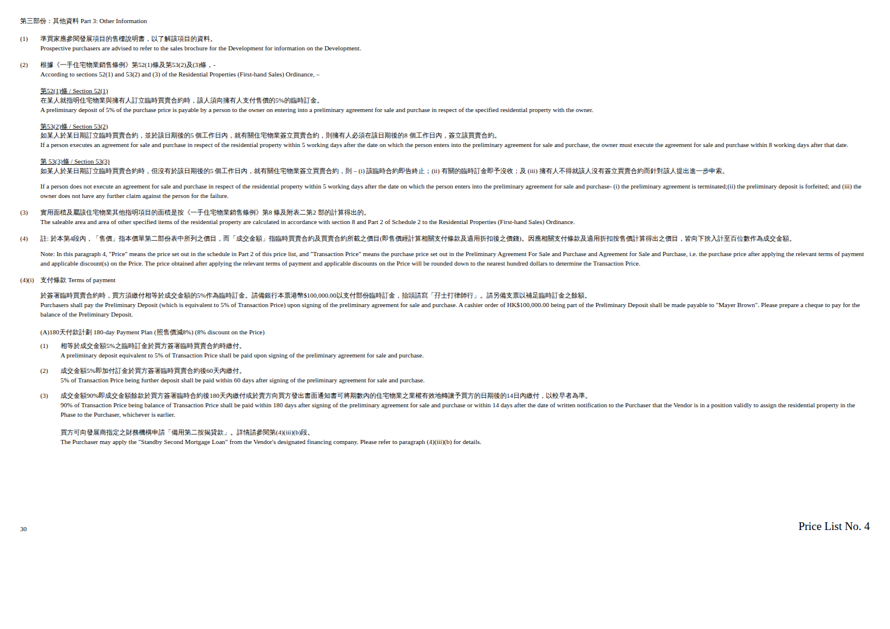第三部份：其他資料 Part 3: Other Information
(1)
準買家應參閱發展項目的售樓說明書，以了解該項目的資料。
Prospective purchasers are advised to refer to the sales brochure for the Development for information on the Development.
(2)
根據《一手住宅物業銷售條例》第52(1)條及第53(2)及(3)條，-
According to sections 52(1) and 53(2) and (3) of the Residential Properties (First-hand Sales) Ordinance, –
第52(1)條 / Section 52(1)
在某人就指明住宅物業與擁有人訂立臨時買賣合約時，該人須向擁有人支付售價的5%的臨時訂金。
A preliminary deposit of 5% of the purchase price is payable by a person to the owner on entering into a preliminary agreement for sale and purchase in respect of the specified residential property with the owner.
第53(2)條 / Section 53(2)
如某人於某日期訂立臨時買賣合約，並於該日期後的5 個工作日內，就有關住宅物業簽立買賣合約，則擁有人必須在該日期後的8 個工作日內，簽立該買賣合約。
If a person executes an agreement for sale and purchase in respect of the residential property within 5 working days after the date on which the person enters into the preliminary agreement for sale and purchase, the owner must execute the agreement for sale and purchase within 8 working days after that date.
第 53(3)條 / Section 53(3)
如某人於某日期訂立臨時買賣合約時，但沒有於該日期後的5 個工作日內，就有關住宅物業簽立買賣合約，則 – (i) 該臨時合約即告終止；(ii) 有關的臨時訂金即予沒收；及 (iii) 擁有人不得就該人沒有簽立買賣合約而針對該人提出進一步申索。
If a person does not execute an agreement for sale and purchase in respect of the residential property within 5 working days after the date on which the person enters into the preliminary agreement for sale and purchase- (i) the preliminary agreement is terminated;(ii) the preliminary deposit is forfeited; and (iii) the owner does not have any further claim against the person for the failure.
(3)
實用面積及屬該住宅物業其他指明項目的面積是按《一手住宅物業銷售條例》第8 條及附表二第2 部的計算得出的。
The saleable area and area of other specified items of the residential property are calculated in accordance with section 8 and Part 2 of Schedule 2 to the Residential Properties (First-hand Sales) Ordinance.
(4)
註: 於本第4段內，「售價」指本價單第二部份表中所列之價目，而「成交金額」指臨時買賣合約及買賣合約所載之價目(即售價經計算相關支付條款及適用折扣後之價錢)。因應相關支付條款及適用折扣按售價計算得出之價目，皆向下捨入計至百位數作為成交金額。
Note: In this paragraph 4, "Price" means the price set out in the schedule in Part 2 of this price list, and "Transaction Price" means the purchase price set out in the Preliminary Agreement For Sale and Purchase and Agreement for Sale and Purchase, i.e. the purchase price after applying the relevant terms of payment and applicable discount(s) on the Price. The price obtained after applying the relevant terms of payment and applicable discounts on the Price will be rounded down to the nearest hundred dollars to determine the Transaction Price.
(4)(i)
支付條款 Terms of payment
於簽署臨時買賣合約時，買方須繳付相等於成交金額的5%作為臨時訂金。請備銀行本票港幣$100,000.00以支付部份臨時訂金，抬頭請寫「孖士打律師行」。請另備支票以補足臨時訂金之餘額。
Purchasers shall pay the Preliminary Deposit (which is equivalent to 5% of Transaction Price) upon signing of the preliminary agreement for sale and purchase. A cashier order of HK$100,000.00 being part of the Preliminary Deposit shall be made payable to "Mayer Brown". Please prepare a cheque to pay for the balance of the Preliminary Deposit.
(A)180天付款計劃 180-day Payment Plan (照售價減8%) (8% discount on the Price)
(1)
相等於成交金額5%之臨時訂金於買方簽署臨時買賣合約時繳付。
A preliminary deposit equivalent to 5% of Transaction Price shall be paid upon signing of the preliminary agreement for sale and purchase.
(2)
成交金額5%即加付訂金於買方簽署臨時買賣合約後60天內繳付。
5% of Transaction Price being further deposit shall be paid within 60 days after signing of the preliminary agreement for sale and purchase.
(3)
成交金額90%即成交金額餘款於買方簽署臨時合約後180天內繳付或於賣方向買方發出書面通知書可將期數內的住宅物業之業權有效地轉讓予買方的日期後的14日內繳付，以較早者為準。
90% of Transaction Price being balance of Transaction Price shall be paid within 180 days after signing of the preliminary agreement for sale and purchase or within 14 days after the date of written notification to the Purchaser that the Vendor is in a position validly to assign the residential property in the Phase to the Purchaser, whichever is earlier.
買方可向發展商指定之財務機構申請「備用第二按揭貸款」。詳情請參閱第(4)(iii)(b)段。
The Purchaser may apply the "Standby Second Mortgage Loan" from the Vendor's designated financing company. Please refer to paragraph (4)(iii)(b) for details.
30
Price List No. 4